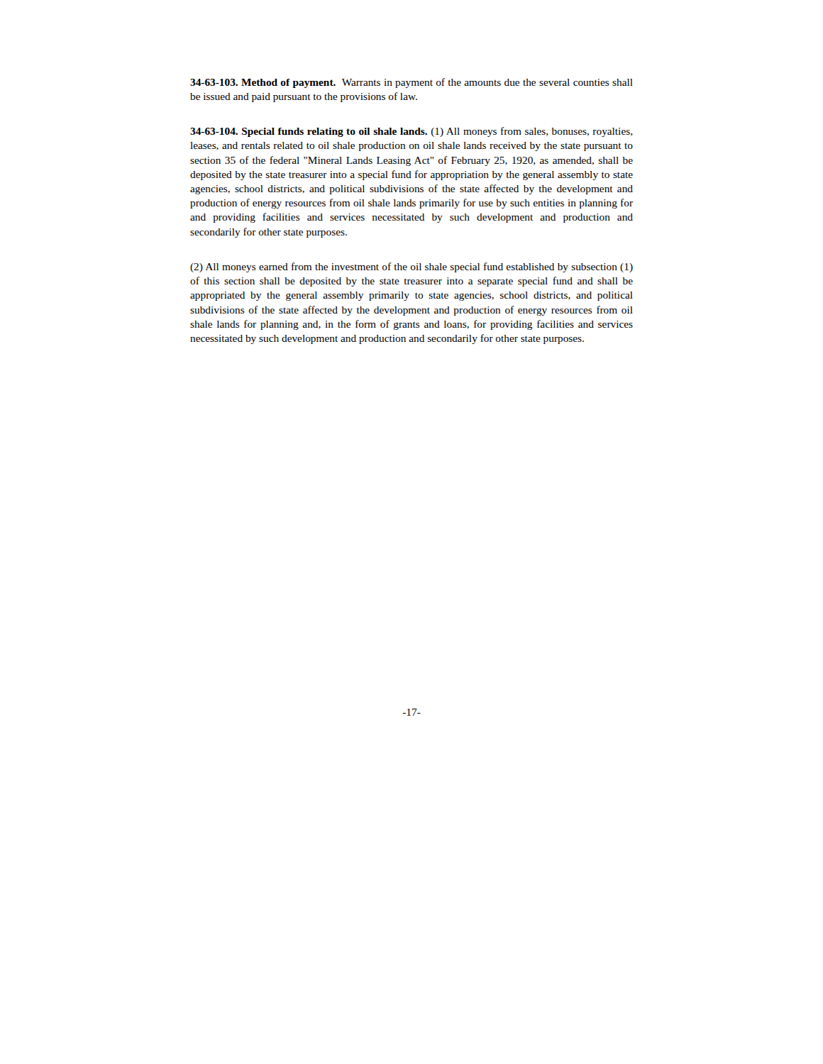34-63-103. Method of payment. Warrants in payment of the amounts due the several counties shall be issued and paid pursuant to the provisions of law.
34-63-104. Special funds relating to oil shale lands. (1) All moneys from sales, bonuses, royalties, leases, and rentals related to oil shale production on oil shale lands received by the state pursuant to section 35 of the federal "Mineral Lands Leasing Act" of February 25, 1920, as amended, shall be deposited by the state treasurer into a special fund for appropriation by the general assembly to state agencies, school districts, and political subdivisions of the state affected by the development and production of energy resources from oil shale lands primarily for use by such entities in planning for and providing facilities and services necessitated by such development and production and secondarily for other state purposes.
(2) All moneys earned from the investment of the oil shale special fund established by subsection (1) of this section shall be deposited by the state treasurer into a separate special fund and shall be appropriated by the general assembly primarily to state agencies, school districts, and political subdivisions of the state affected by the development and production of energy resources from oil shale lands for planning and, in the form of grants and loans, for providing facilities and services necessitated by such development and production and secondarily for other state purposes.
-17-